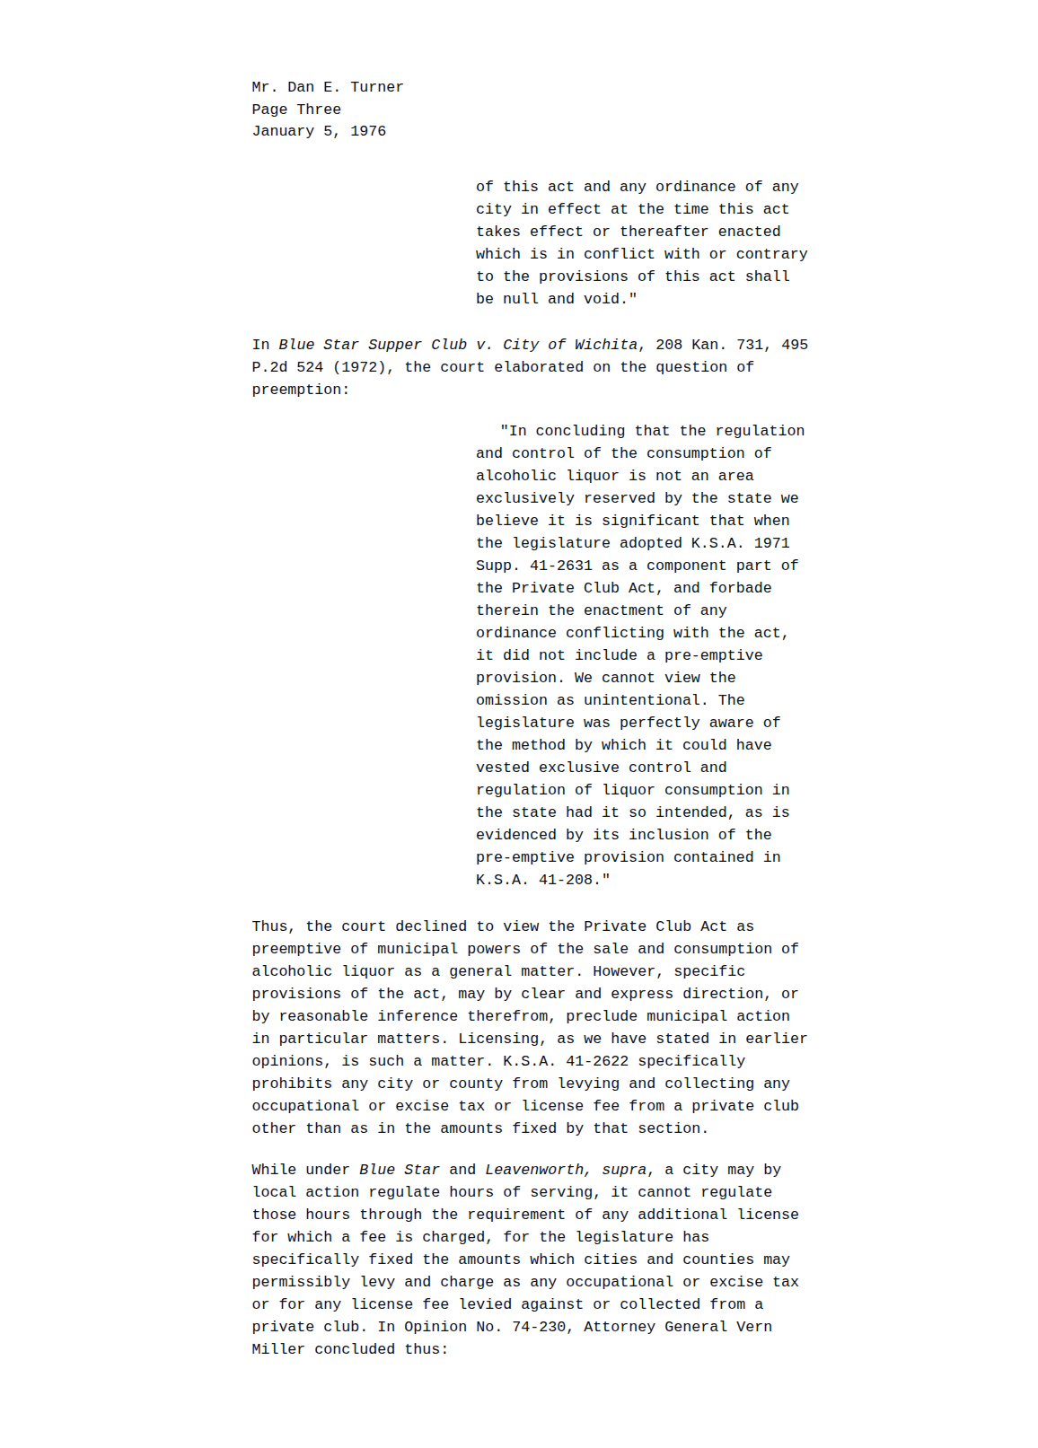Mr. Dan E. Turner
Page Three
January 5, 1976
of this act and any ordinance of any city in effect at the time this act takes effect or thereafter enacted which is in conflict with or contrary to the provisions of this act shall be null and void."
In Blue Star Supper Club v. City of Wichita, 208 Kan. 731, 495 P.2d 524 (1972), the court elaborated on the question of preemption:
"In concluding that the regulation and control of the consumption of alcoholic liquor is not an area exclusively reserved by the state we believe it is significant that when the legislature adopted K.S.A. 1971 Supp. 41-2631 as a component part of the Private Club Act, and forbade therein the enactment of any ordinance conflicting with the act, it did not include a pre-emptive provision. We cannot view the omission as unintentional. The legislature was perfectly aware of the method by which it could have vested exclusive control and regulation of liquor consumption in the state had it so intended, as is evidenced by its inclusion of the pre-emptive provision contained in K.S.A. 41-208."
Thus, the court declined to view the Private Club Act as preemptive of municipal powers of the sale and consumption of alcoholic liquor as a general matter. However, specific provisions of the act, may by clear and express direction, or by reasonable inference therefrom, preclude municipal action in particular matters. Licensing, as we have stated in earlier opinions, is such a matter. K.S.A. 41-2622 specifically prohibits any city or county from levying and collecting any occupational or excise tax or license fee from a private club other than as in the amounts fixed by that section.
While under Blue Star and Leavenworth, supra, a city may by local action regulate hours of serving, it cannot regulate those hours through the requirement of any additional license for which a fee is charged, for the legislature has specifically fixed the amounts which cities and counties may permissibly levy and charge as any occupational or excise tax or for any license fee levied against or collected from a private club. In Opinion No. 74-230, Attorney General Vern Miller concluded thus: